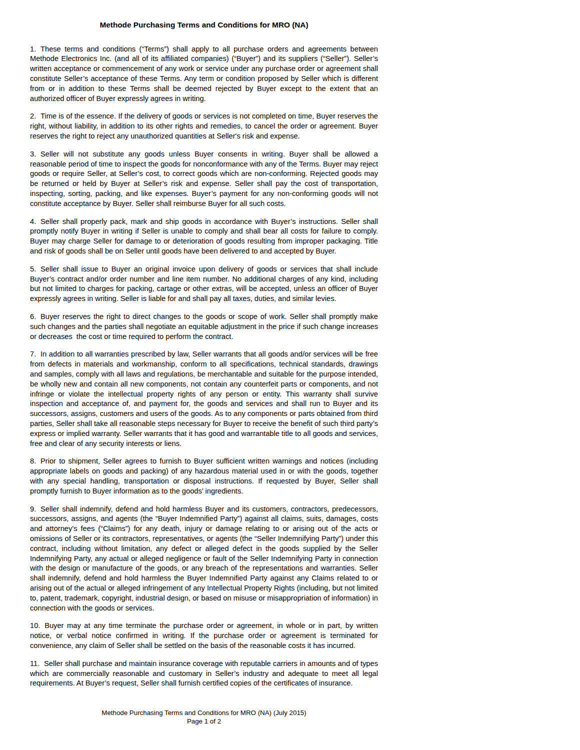Methode Purchasing Terms and Conditions for MRO (NA)
These terms and conditions (“Terms”) shall apply to all purchase orders and agreements between Methode Electronics Inc. (and all of its affiliated companies) (“Buyer”) and its suppliers (“Seller”). Seller’s written acceptance or commencement of any work or service under any purchase order or agreement shall constitute Seller’s acceptance of these Terms. Any term or condition proposed by Seller which is different from or in addition to these Terms shall be deemed rejected by Buyer except to the extent that an authorized officer of Buyer expressly agrees in writing.
Time is of the essence. If the delivery of goods or services is not completed on time, Buyer reserves the right, without liability, in addition to its other rights and remedies, to cancel the order or agreement. Buyer reserves the right to reject any unauthorized quantities at Seller's risk and expense.
Seller will not substitute any goods unless Buyer consents in writing. Buyer shall be allowed a reasonable period of time to inspect the goods for nonconformance with any of the Terms. Buyer may reject goods or require Seller, at Seller’s cost, to correct goods which are non-conforming. Rejected goods may be returned or held by Buyer at Seller’s risk and expense. Seller shall pay the cost of transportation, inspecting, sorting, packing, and like expenses. Buyer’s payment for any non-conforming goods will not constitute acceptance by Buyer. Seller shall reimburse Buyer for all such costs.
Seller shall properly pack, mark and ship goods in accordance with Buyer’s instructions. Seller shall promptly notify Buyer in writing if Seller is unable to comply and shall bear all costs for failure to comply. Buyer may charge Seller for damage to or deterioration of goods resulting from improper packaging. Title and risk of goods shall be on Seller until goods have been delivered to and accepted by Buyer.
Seller shall issue to Buyer an original invoice upon delivery of goods or services that shall include Buyer’s contract and/or order number and line item number. No additional charges of any kind, including but not limited to charges for packing, cartage or other extras, will be accepted, unless an officer of Buyer expressly agrees in writing. Seller is liable for and shall pay all taxes, duties, and similar levies.
Buyer reserves the right to direct changes to the goods or scope of work. Seller shall promptly make such changes and the parties shall negotiate an equitable adjustment in the price if such change increases or decreases the cost or time required to perform the contract.
In addition to all warranties prescribed by law, Seller warrants that all goods and/or services will be free from defects in materials and workmanship, conform to all specifications, technical standards, drawings and samples, comply with all laws and regulations, be merchantable and suitable for the purpose intended, be wholly new and contain all new components, not contain any counterfeit parts or components, and not infringe or violate the intellectual property rights of any person or entity. This warranty shall survive inspection and acceptance of, and payment for, the goods and services and shall run to Buyer and its successors, assigns, customers and users of the goods. As to any components or parts obtained from third parties, Seller shall take all reasonable steps necessary for Buyer to receive the benefit of such third party’s express or implied warranty. Seller warrants that it has good and warrantable title to all goods and services, free and clear of any security interests or liens.
Prior to shipment, Seller agrees to furnish to Buyer sufficient written warnings and notices (including appropriate labels on goods and packing) of any hazardous material used in or with the goods, together with any special handling, transportation or disposal instructions. If requested by Buyer, Seller shall promptly furnish to Buyer information as to the goods’ ingredients.
Seller shall indemnify, defend and hold harmless Buyer and its customers, contractors, predecessors, successors, assigns, and agents (the “Buyer Indemnified Party”) against all claims, suits, damages, costs and attorney’s fees (“Claims”) for any death, injury or damage relating to or arising out of the acts or omissions of Seller or its contractors, representatives, or agents (the “Seller Indemnifying Party”) under this contract, including without limitation, any defect or alleged defect in the goods supplied by the Seller Indemnifying Party, any actual or alleged negligence or fault of the Seller Indemnifying Party in connection with the design or manufacture of the goods, or any breach of the representations and warranties. Seller shall indemnify, defend and hold harmless the Buyer Indemnified Party against any Claims related to or arising out of the actual or alleged infringement of any Intellectual Property Rights (including, but not limited to, patent, trademark, copyright, industrial design, or based on misuse or misappropriation of information) in connection with the goods or services.
Buyer may at any time terminate the purchase order or agreement, in whole or in part, by written notice, or verbal notice confirmed in writing. If the purchase order or agreement is terminated for convenience, any claim of Seller shall be settled on the basis of the reasonable costs it has incurred.
Seller shall purchase and maintain insurance coverage with reputable carriers in amounts and of types which are commercially reasonable and customary in Seller’s industry and adequate to meet all legal requirements. At Buyer’s request, Seller shall furnish certified copies of the certificates of insurance.
Methode Purchasing Terms and Conditions for MRO (NA) (July 2015)
Page 1 of 2